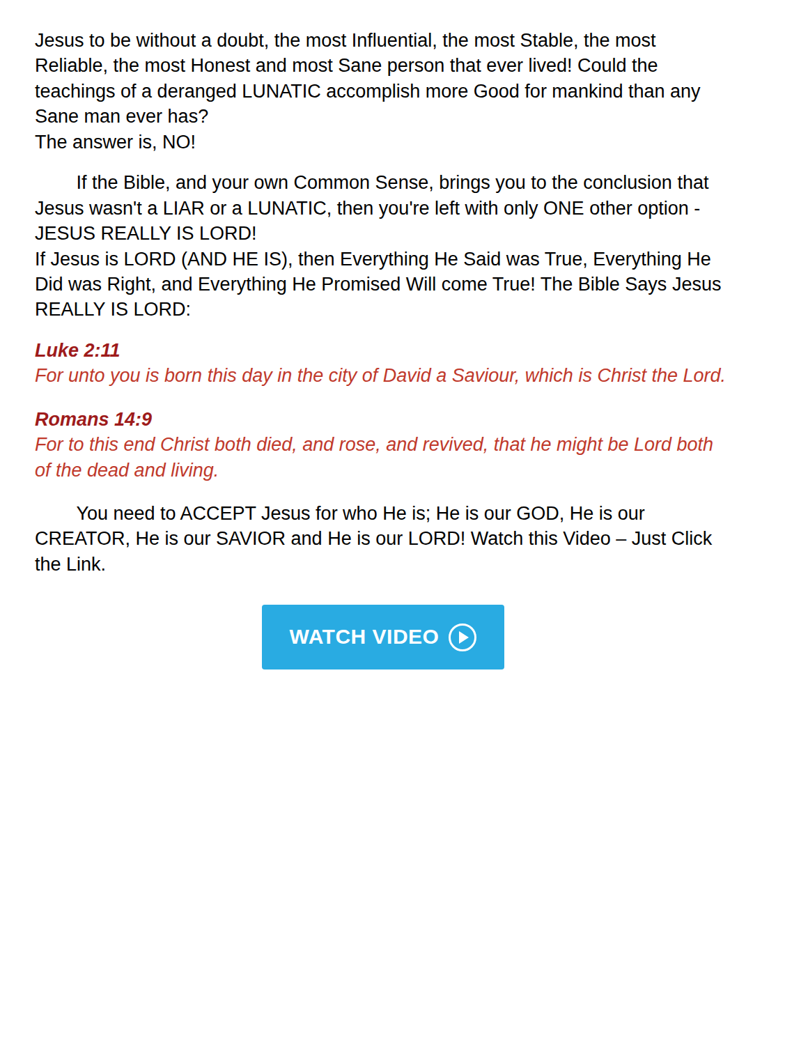Jesus to be without a doubt, the most Influential, the most Stable, the most Reliable, the most Honest and most Sane person that ever lived! Could the teachings of a deranged LUNATIC accomplish more Good for mankind than any Sane man ever has?
The answer is, NO!
If the Bible, and your own Common Sense, brings you to the conclusion that Jesus wasn't a LIAR or a LUNATIC, then you're left with only ONE other option - JESUS REALLY IS LORD!
If Jesus is LORD (AND HE IS), then Everything He Said was True, Everything He Did was Right, and Everything He Promised Will come True! The Bible Says Jesus REALLY IS LORD:
Luke 2:11
For unto you is born this day in the city of David a Saviour, which is Christ the Lord.
Romans 14:9
For to this end Christ both died, and rose, and revived, that he might be Lord both of the dead and living.
You need to ACCEPT Jesus for who He is; He is our GOD, He is our CREATOR, He is our SAVIOR and He is our LORD! Watch this Video – Just Click the Link.
WATCH VIDEO